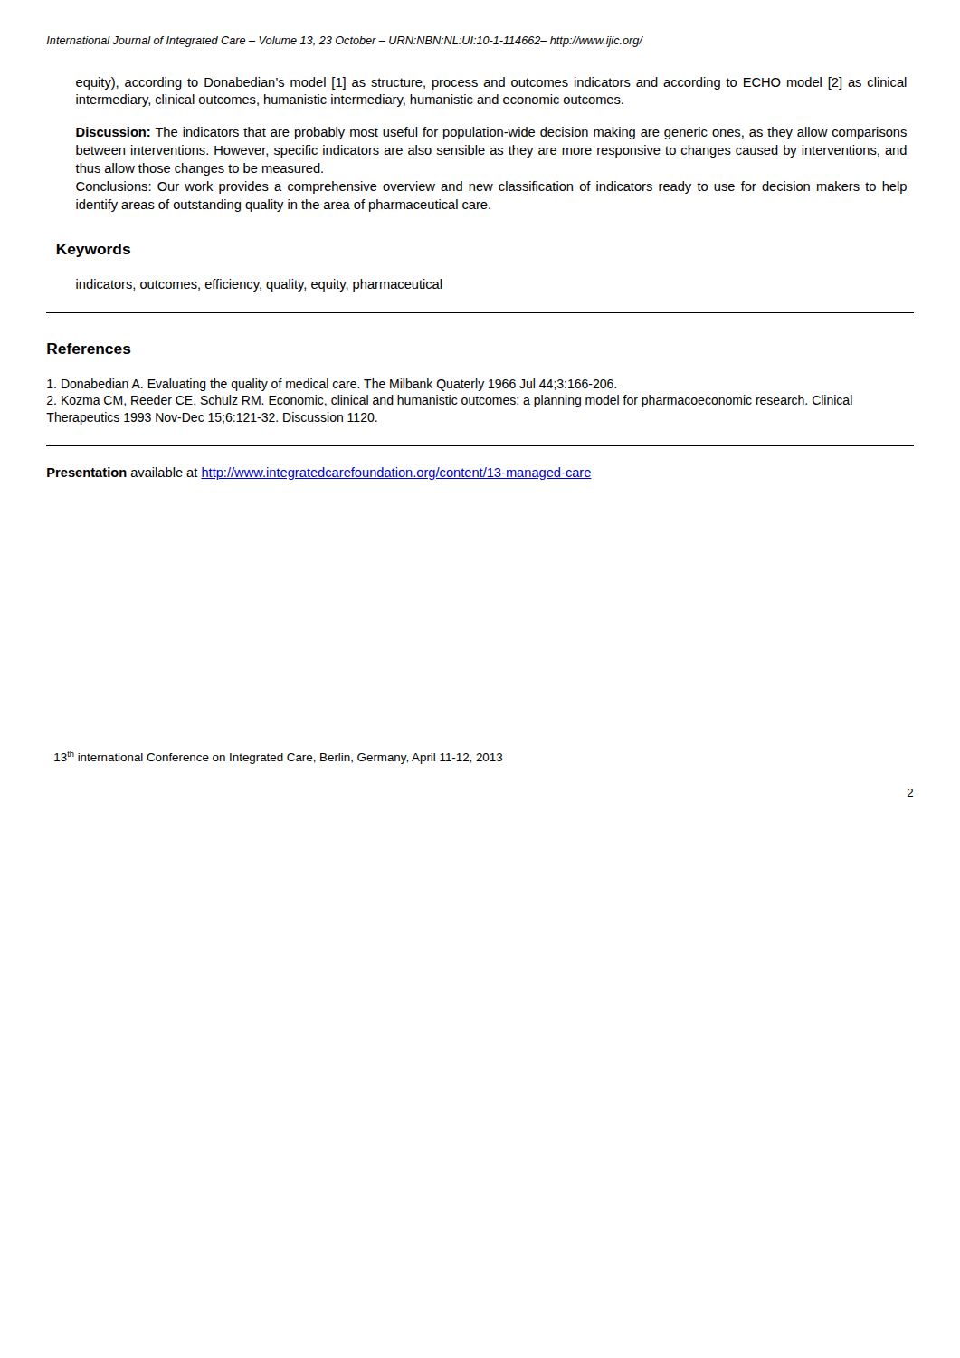International Journal of Integrated Care – Volume 13, 23 October – URN:NBN:NL:UI:10-1-114662– http://www.ijic.org/
equity), according to Donabedian’s model [1] as structure, process and outcomes indicators and according to ECHO model [2] as clinical intermediary, clinical outcomes, humanistic intermediary, humanistic and economic outcomes.
Discussion: The indicators that are probably most useful for population-wide decision making are generic ones, as they allow comparisons between interventions. However, specific indicators are also sensible as they are more responsive to changes caused by interventions, and thus allow those changes to be measured.
Conclusions: Our work provides a comprehensive overview and new classification of indicators ready to use for decision makers to help identify areas of outstanding quality in the area of pharmaceutical care.
Keywords
indicators, outcomes, efficiency, quality, equity, pharmaceutical
References
1. Donabedian A. Evaluating the quality of medical care. The Milbank Quaterly 1966 Jul 44;3:166-206.
2. Kozma CM, Reeder CE, Schulz RM. Economic, clinical and humanistic outcomes: a planning model for pharmacoeconomic research. Clinical Therapeutics 1993 Nov-Dec 15;6:121-32. Discussion 1120.
Presentation available at http://www.integratedcarefoundation.org/content/13-managed-care
13th international Conference on Integrated Care, Berlin, Germany, April 11-12, 2013
2